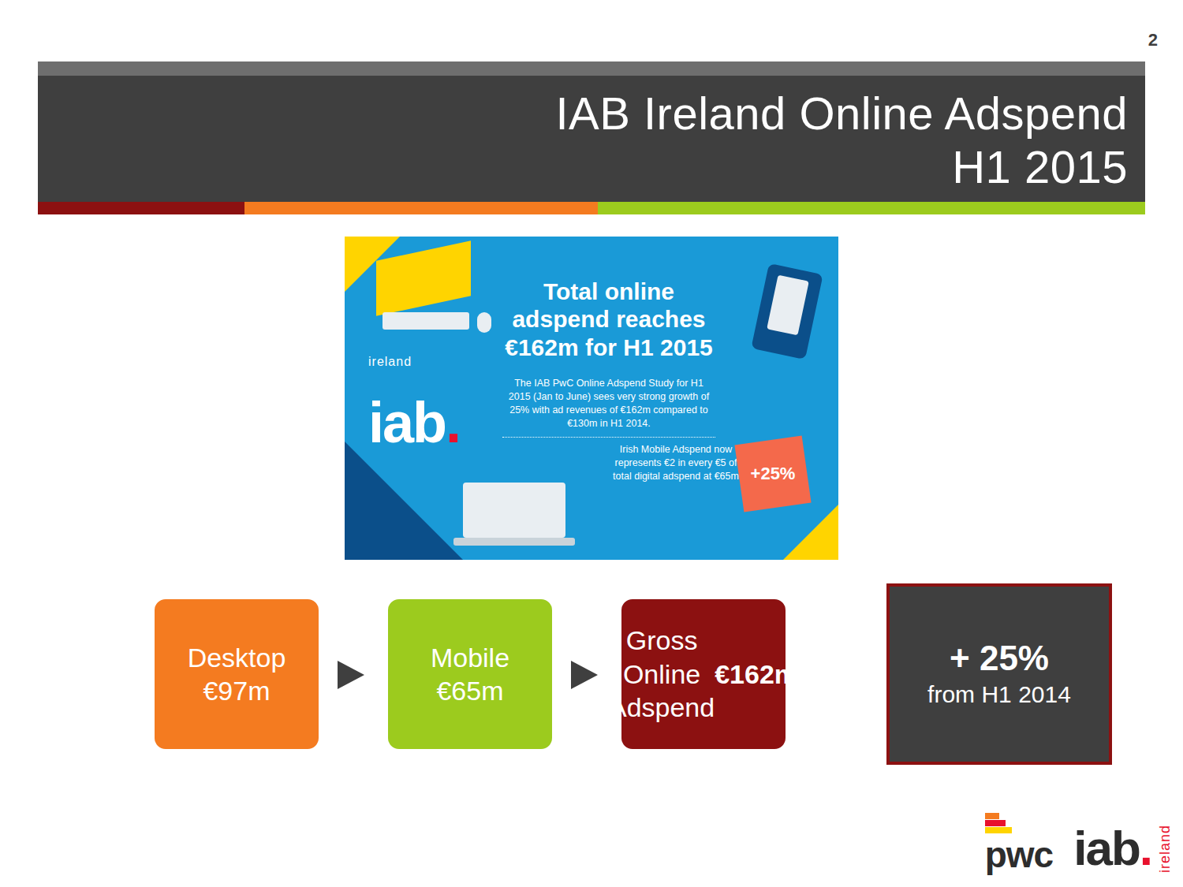2
IAB Ireland Online Adspend
H1 2015
Total online
adspend reaches
€162m for H1 2015
The IAB PwC Online Adspend Study for H1 2015 (Jan to June) sees very strong growth of 25% with ad revenues of €162m compared to €130m in H1 2014.
Irish Mobile Adspend now represents €2 in every €5 of total digital adspend at €65m
+25%
ireland
iab.
Desktop
€97m
Mobile
€65m
Gross Online Adspend
€162m
+ 25%
from H1 2014
pwc
iab. ireland